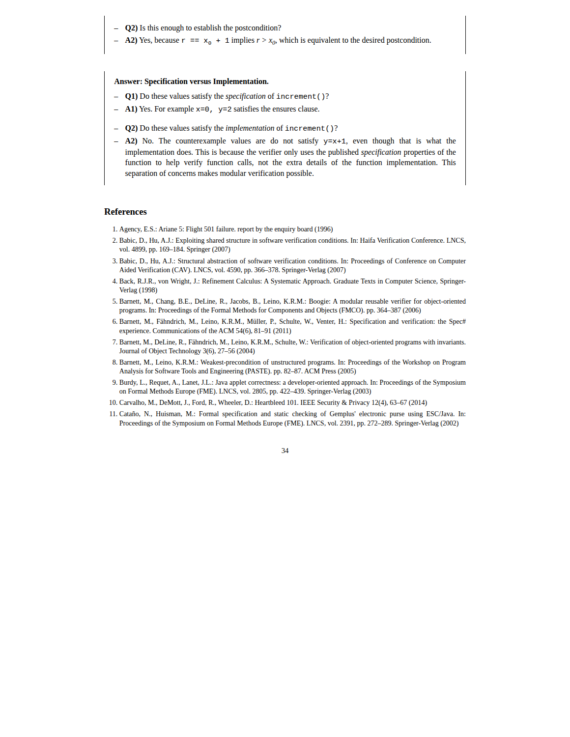Q2) Is this enough to establish the postcondition?
A2) Yes, because r == x0 + 1 implies r > x0, which is equivalent to the desired postcondition.
Answer: Specification versus Implementation.
Q1) Do these values satisfy the specification of increment()?
A1) Yes. For example x=0, y=2 satisfies the ensures clause.
Q2) Do these values satisfy the implementation of increment()?
A2) No. The counterexample values are do not satisfy y=x+1, even though that is what the implementation does. This is because the verifier only uses the published specification properties of the function to help verify function calls, not the extra details of the function implementation. This separation of concerns makes modular verification possible.
References
Agency, E.S.: Ariane 5: Flight 501 failure. report by the enquiry board (1996)
Babic, D., Hu, A.J.: Exploiting shared structure in software verification conditions. In: Haifa Verification Conference. LNCS, vol. 4899, pp. 169–184. Springer (2007)
Babic, D., Hu, A.J.: Structural abstraction of software verification conditions. In: Proceedings of Conference on Computer Aided Verification (CAV). LNCS, vol. 4590, pp. 366–378. Springer-Verlag (2007)
Back, R.J.R., von Wright, J.: Refinement Calculus: A Systematic Approach. Graduate Texts in Computer Science, Springer-Verlag (1998)
Barnett, M., Chang, B.E., DeLine, R., Jacobs, B., Leino, K.R.M.: Boogie: A modular reusable verifier for object-oriented programs. In: Proceedings of the Formal Methods for Components and Objects (FMCO). pp. 364–387 (2006)
Barnett, M., Fähndrich, M., Leino, K.R.M., Müller, P., Schulte, W., Venter, H.: Specification and verification: the Spec# experience. Communications of the ACM 54(6), 81–91 (2011)
Barnett, M., DeLine, R., Fähndrich, M., Leino, K.R.M., Schulte, W.: Verification of object-oriented programs with invariants. Journal of Object Technology 3(6), 27–56 (2004)
Barnett, M., Leino, K.R.M.: Weakest-precondition of unstructured programs. In: Proceedings of the Workshop on Program Analysis for Software Tools and Engineering (PASTE). pp. 82–87. ACM Press (2005)
Burdy, L., Requet, A., Lanet, J.L.: Java applet correctness: a developer-oriented approach. In: Proceedings of the Symposium on Formal Methods Europe (FME). LNCS, vol. 2805, pp. 422–439. Springer-Verlag (2003)
Carvalho, M., DeMott, J., Ford, R., Wheeler, D.: Heartbleed 101. IEEE Security & Privacy 12(4), 63–67 (2014)
Cataño, N., Huisman, M.: Formal specification and static checking of Gemplus' electronic purse using ESC/Java. In: Proceedings of the Symposium on Formal Methods Europe (FME). LNCS, vol. 2391, pp. 272–289. Springer-Verlag (2002)
34